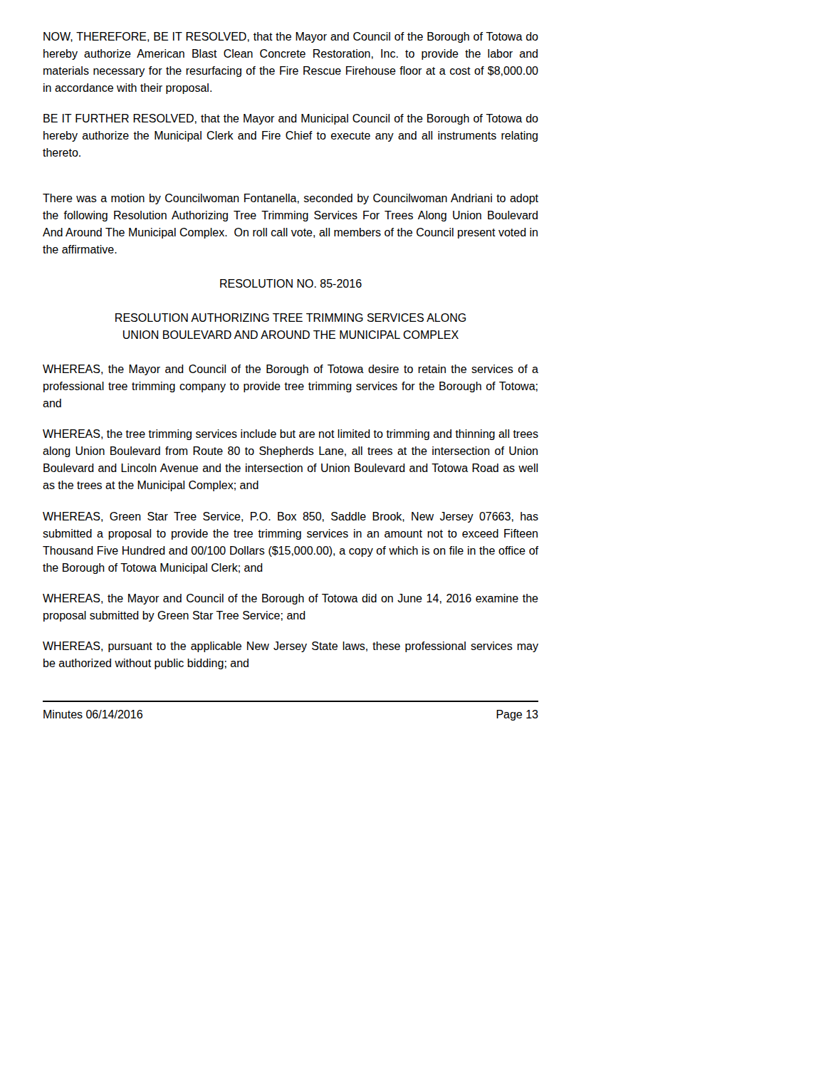NOW, THEREFORE, BE IT RESOLVED, that the Mayor and Council of the Borough of Totowa do hereby authorize American Blast Clean Concrete Restoration, Inc. to provide the labor and materials necessary for the resurfacing of the Fire Rescue Firehouse floor at a cost of $8,000.00 in accordance with their proposal.
BE IT FURTHER RESOLVED, that the Mayor and Municipal Council of the Borough of Totowa do hereby authorize the Municipal Clerk and Fire Chief to execute any and all instruments relating thereto.
There was a motion by Councilwoman Fontanella, seconded by Councilwoman Andriani to adopt the following Resolution Authorizing Tree Trimming Services For Trees Along Union Boulevard And Around The Municipal Complex. On roll call vote, all members of the Council present voted in the affirmative.
RESOLUTION NO. 85-2016
RESOLUTION AUTHORIZING TREE TRIMMING SERVICES ALONG
UNION BOULEVARD AND AROUND THE MUNICIPAL COMPLEX
WHEREAS, the Mayor and Council of the Borough of Totowa desire to retain the services of a professional tree trimming company to provide tree trimming services for the Borough of Totowa; and
WHEREAS, the tree trimming services include but are not limited to trimming and thinning all trees along Union Boulevard from Route 80 to Shepherds Lane, all trees at the intersection of Union Boulevard and Lincoln Avenue and the intersection of Union Boulevard and Totowa Road as well as the trees at the Municipal Complex; and
WHEREAS, Green Star Tree Service, P.O. Box 850, Saddle Brook, New Jersey 07663, has submitted a proposal to provide the tree trimming services in an amount not to exceed Fifteen Thousand Five Hundred and 00/100 Dollars ($15,000.00), a copy of which is on file in the office of the Borough of Totowa Municipal Clerk; and
WHEREAS, the Mayor and Council of the Borough of Totowa did on June 14, 2016 examine the proposal submitted by Green Star Tree Service; and
WHEREAS, pursuant to the applicable New Jersey State laws, these professional services may be authorized without public bidding; and
Minutes 06/14/2016 Page 13